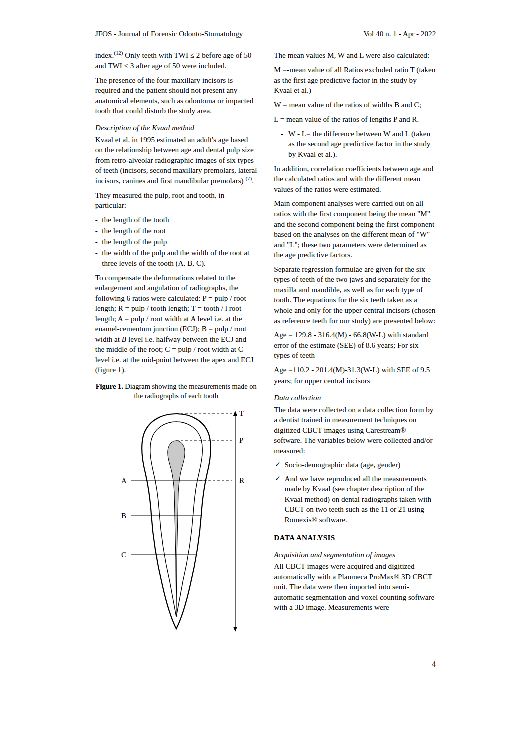JFOS - Journal of Forensic Odonto-Stomatology Vol 40 n. 1 - Apr - 2022
index.(12) Only teeth with TWI ≤ 2 before age of 50 and TWI ≤ 3 after age of 50 were included.
The presence of the four maxillary incisors is required and the patient should not present any anatomical elements, such as odontoma or impacted tooth that could disturb the study area.
Description of the Kvaal method
Kvaal et al. in 1995 estimated an adult's age based on the relationship between age and dental pulp size from retro-alveolar radiographic images of six types of teeth (incisors, second maxillary premolars, lateral incisors, canines and first mandibular premolars) (7).
They measured the pulp, root and tooth, in particular:
the length of the tooth
the length of the root
the length of the pulp
the width of the pulp and the width of the root at three levels of the tooth (A, B, C).
To compensate the deformations related to the enlargement and angulation of radiographs, the following 6 ratios were calculated: P = pulp / root length; R = pulp / tooth length; T = tooth / l root length; A = pulp / root width at A level i.e. at the enamel-cementum junction (ECJ); B = pulp / root width at B level i.e. halfway between the ECJ and the middle of the root; C = pulp / root width at C level i.e. at the mid-point between the apex and ECJ (figure 1).
Figure 1. Diagram showing the measurements made on the radiographs of each tooth
T P R A B C
The mean values M, W and L were also calculated:
M =-mean value of all Ratios excluded ratio T (taken as the first age predictive factor in the study by Kvaal et al.)
W = mean value of the ratios of widths B and C;
L = mean value of the ratios of lengths P and R.
W - L= the difference between W and L (taken as the second age predictive factor in the study by Kvaal et al.).
In addition, correlation coefficients between age and the calculated ratios and with the different mean values of the ratios were estimated.
Main component analyses were carried out on all ratios with the first component being the mean "M" and the second component being the first component based on the analyses on the different mean of "W" and "L"; these two parameters were determined as the age predictive factors.
Separate regression formulae are given for the six types of teeth of the two jaws and separately for the maxilla and mandible, as well as for each type of tooth. The equations for the six teeth taken as a whole and only for the upper central incisors (chosen as reference teeth for our study) are presented below:
Age = 129.8 - 316.4(M) - 66.8(W-L) with standard error of the estimate (SEE) of 8.6 years; For six types of teeth
Age =110.2 - 201.4(M)-31.3(W-L) with SEE of 9.5 years; for upper central incisors
Data collection
The data were collected on a data collection form by a dentist trained in measurement techniques on digitized CBCT images using Carestream® software. The variables below were collected and/or measured:
Socio-demographic data (age, gender)
And we have reproduced all the measurements made by Kvaal (see chapter description of the Kvaal method) on dental radiographs taken with CBCT on two teeth such as the 11 or 21 using Romexis® software.
DATA ANALYSIS
Acquisition and segmentation of images
All CBCT images were acquired and digitized automatically with a Planmeca ProMax® 3D CBCT unit. The data were then imported into semi-automatic segmentation and voxel counting software with a 3D image. Measurements were
4